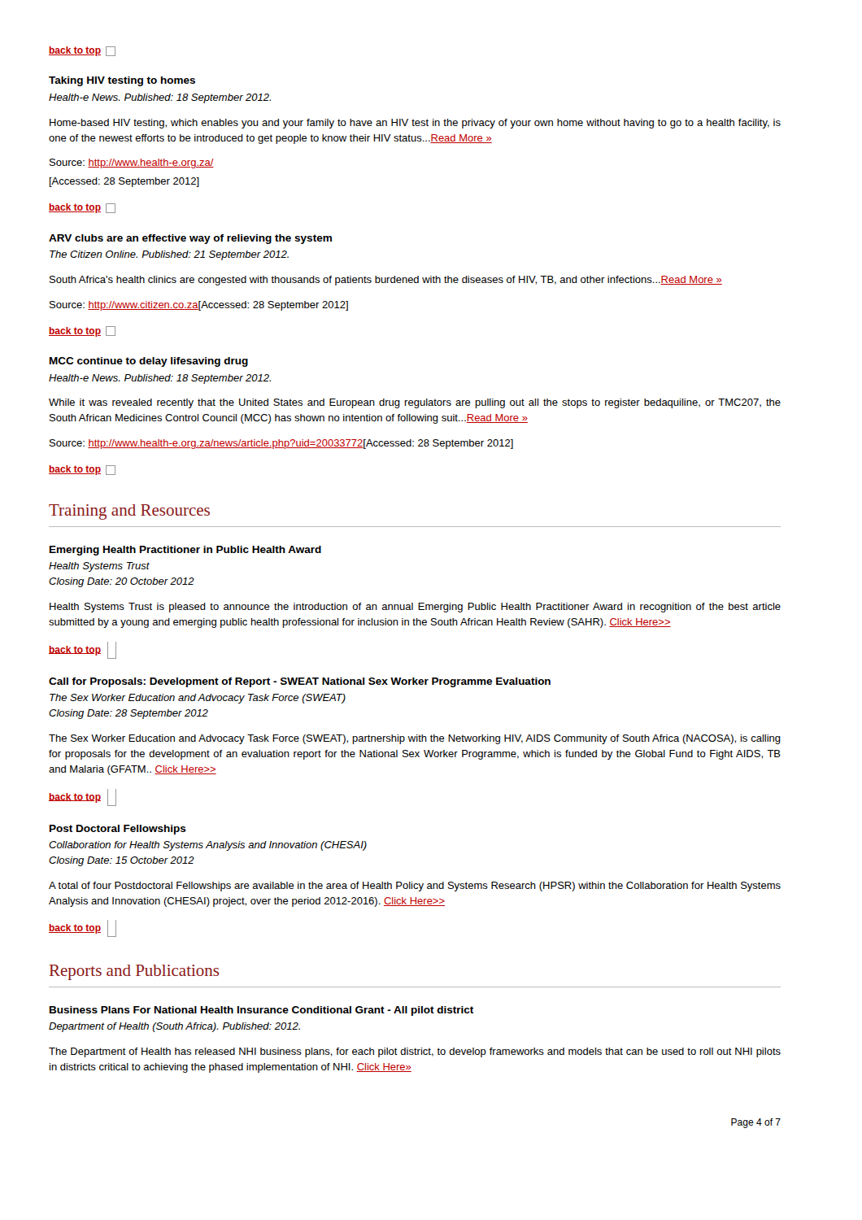back to top
Taking HIV testing to homes
Health-e News. Published: 18 September 2012.
Home-based HIV testing, which enables you and your family to have an HIV test in the privacy of your own home without having to go to a health facility, is one of the newest efforts to be introduced to get people to know their HIV status...Read More »
Source: http://www.health-e.org.za/
[Accessed: 28 September 2012]
back to top
ARV clubs are an effective way of relieving the system
The Citizen Online. Published: 21 September 2012.
South Africa's health clinics are congested with thousands of patients burdened with the diseases of HIV, TB, and other infections...Read More »
Source: http://www.citizen.co.za[Accessed: 28 September 2012]
back to top
MCC continue to delay lifesaving drug
Health-e News. Published: 18 September 2012.
While it was revealed recently that the United States and European drug regulators are pulling out all the stops to register bedaquiline, or TMC207, the South African Medicines Control Council (MCC) has shown no intention of following suit...Read More »
Source: http://www.health-e.org.za/news/article.php?uid=20033772[Accessed: 28 September 2012]
back to top
Training and Resources
Emerging Health Practitioner in Public Health Award
Health Systems Trust
Closing Date: 20 October 2012
Health Systems Trust is pleased to announce the introduction of an annual Emerging Public Health Practitioner Award in recognition of the best article submitted by a young and emerging public health professional for inclusion in the South African Health Review (SAHR). Click Here>>
back to top
Call for Proposals: Development of Report - SWEAT National Sex Worker Programme Evaluation
The Sex Worker Education and Advocacy Task Force (SWEAT)
Closing Date: 28 September 2012
The Sex Worker Education and Advocacy Task Force (SWEAT), partnership with the Networking HIV, AIDS Community of South Africa (NACOSA), is calling for proposals for the development of an evaluation report for the National Sex Worker Programme, which is funded by the Global Fund to Fight AIDS, TB and Malaria (GFATM.. Click Here>>
back to top
Post Doctoral Fellowships
Collaboration for Health Systems Analysis and Innovation (CHESAI)
Closing Date: 15 October 2012
A total of four Postdoctoral Fellowships are available in the area of Health Policy and Systems Research (HPSR) within the Collaboration for Health Systems Analysis and Innovation (CHESAI) project, over the period 2012-2016). Click Here>>
back to top
Reports and Publications
Business Plans For National Health Insurance Conditional Grant - All pilot district
Department of Health (South Africa). Published: 2012.
The Department of Health has released NHI business plans, for each pilot district, to develop frameworks and models that can be used to roll out NHI pilots in districts critical to achieving the phased implementation of NHI. Click Here»
Page 4 of 7